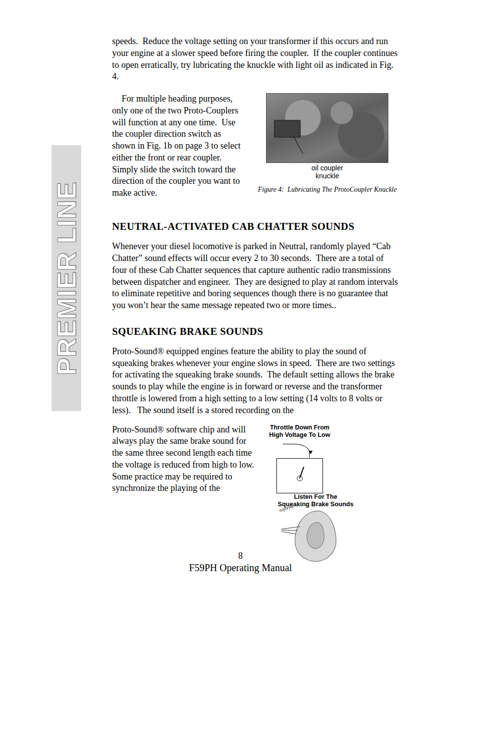PREMIER LINE
speeds. Reduce the voltage setting on your transformer if this occurs and run your engine at a slower speed before firing the coupler. If the coupler continues to open erratically, try lubricating the knuckle with light oil as indicated in Fig. 4.
oil coupler
knuckle
Figure 4: Lubricating The ProtoCoupler Knuckle
For multiple heading purposes, only one of the two Proto-Couplers will function at any one time. Use the coupler direction switch as shown in Fig. 1b on page 3 to select either the front or rear coupler. Simply slide the switch toward the direction of the coupler you want to make active.
NEUTRAL-ACTIVATED CAB CHATTER SOUNDS
Whenever your diesel locomotive is parked in Neutral, randomly played “Cab Chatter” sound effects will occur every 2 to 30 seconds. There are a total of four of these Cab Chatter sequences that capture authentic radio transmissions between dispatcher and engineer. They are designed to play at random intervals to eliminate repetitive and boring sequences though there is no guarantee that you won’t hear the same message repeated two or more times..
SQUEAKING BRAKE SOUNDS
Proto-Sound® equipped engines feature the ability to play the sound of squeaking brakes whenever your engine slows in speed. There are two settings for activating the squeaking brake sounds. The default setting allows the brake sounds to play while the engine is in forward or reverse and the transformer throttle is lowered from a high setting to a low setting (14 volts to 8 volts or less). The sound itself is a stored recording on the
Proto-Sound® software chip and will always play the same brake sound for the same three second length each time the voltage is reduced from high to low. Some practice may be required to synchronize the playing of the
Throttle Down From
High Voltage To Low
Listen For The
Squeaking Brake Sounds
squeak
8
F59PH Operating Manual